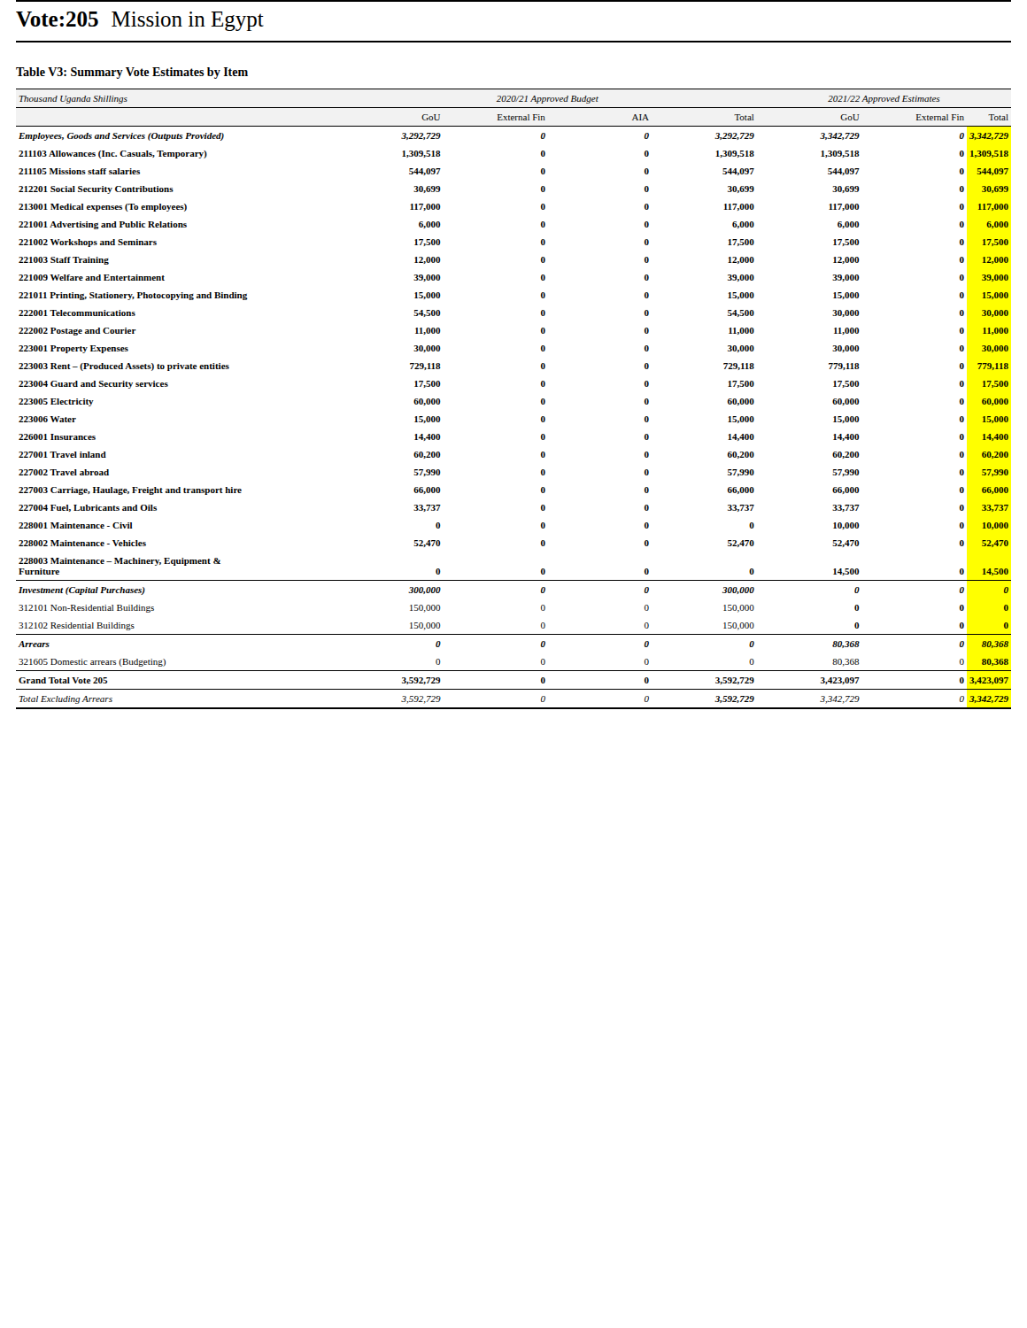Vote:205 Mission in Egypt
Table V3: Summary Vote Estimates by Item
| Thousand Uganda Shillings | 2020/21 Approved Budget | 2021/22 Approved Estimates |
| --- | --- | --- |
| | GoU | External Fin | AIA | Total | GoU | External Fin | Total |
| Employees, Goods and Services (Outputs Provided) | 3,292,729 | 0 | 0 | 3,292,729 | 3,342,729 | 0 | 3,342,729 |
| 211103 Allowances (Inc. Casuals, Temporary) | 1,309,518 | 0 | 0 | 1,309,518 | 1,309,518 | 0 | 1,309,518 |
| 211105 Missions staff salaries | 544,097 | 0 | 0 | 544,097 | 544,097 | 0 | 544,097 |
| 212201 Social Security Contributions | 30,699 | 0 | 0 | 30,699 | 30,699 | 0 | 30,699 |
| 213001 Medical expenses (To employees) | 117,000 | 0 | 0 | 117,000 | 117,000 | 0 | 117,000 |
| 221001 Advertising and Public Relations | 6,000 | 0 | 0 | 6,000 | 6,000 | 0 | 6,000 |
| 221002 Workshops and Seminars | 17,500 | 0 | 0 | 17,500 | 17,500 | 0 | 17,500 |
| 221003 Staff Training | 12,000 | 0 | 0 | 12,000 | 12,000 | 0 | 12,000 |
| 221009 Welfare and Entertainment | 39,000 | 0 | 0 | 39,000 | 39,000 | 0 | 39,000 |
| 221011 Printing, Stationery, Photocopying and Binding | 15,000 | 0 | 0 | 15,000 | 15,000 | 0 | 15,000 |
| 222001 Telecommunications | 54,500 | 0 | 0 | 54,500 | 30,000 | 0 | 30,000 |
| 222002 Postage and Courier | 11,000 | 0 | 0 | 11,000 | 11,000 | 0 | 11,000 |
| 223001 Property Expenses | 30,000 | 0 | 0 | 30,000 | 30,000 | 0 | 30,000 |
| 223003 Rent – (Produced Assets) to private entities | 729,118 | 0 | 0 | 729,118 | 779,118 | 0 | 779,118 |
| 223004 Guard and Security services | 17,500 | 0 | 0 | 17,500 | 17,500 | 0 | 17,500 |
| 223005 Electricity | 60,000 | 0 | 0 | 60,000 | 60,000 | 0 | 60,000 |
| 223006 Water | 15,000 | 0 | 0 | 15,000 | 15,000 | 0 | 15,000 |
| 226001 Insurances | 14,400 | 0 | 0 | 14,400 | 14,400 | 0 | 14,400 |
| 227001 Travel inland | 60,200 | 0 | 0 | 60,200 | 60,200 | 0 | 60,200 |
| 227002 Travel abroad | 57,990 | 0 | 0 | 57,990 | 57,990 | 0 | 57,990 |
| 227003 Carriage, Haulage, Freight and transport hire | 66,000 | 0 | 0 | 66,000 | 66,000 | 0 | 66,000 |
| 227004 Fuel, Lubricants and Oils | 33,737 | 0 | 0 | 33,737 | 33,737 | 0 | 33,737 |
| 228001 Maintenance - Civil | 0 | 0 | 0 | 0 | 10,000 | 0 | 10,000 |
| 228002 Maintenance - Vehicles | 52,470 | 0 | 0 | 52,470 | 52,470 | 0 | 52,470 |
| 228003 Maintenance – Machinery, Equipment & Furniture | 0 | 0 | 0 | 0 | 14,500 | 0 | 14,500 |
| Investment (Capital Purchases) | 300,000 | 0 | 0 | 300,000 | 0 | 0 | 0 |
| 312101 Non-Residential Buildings | 150,000 | 0 | 0 | 150,000 | 0 | 0 | 0 |
| 312102 Residential Buildings | 150,000 | 0 | 0 | 150,000 | 0 | 0 | 0 |
| Arrears | 0 | 0 | 0 | 0 | 80,368 | 0 | 80,368 |
| 321605 Domestic arrears (Budgeting) | 0 | 0 | 0 | 0 | 80,368 | 0 | 80,368 |
| Grand Total Vote 205 | 3,592,729 | 0 | 0 | 3,592,729 | 3,423,097 | 0 | 3,423,097 |
| Total Excluding Arrears | 3,592,729 | 0 | 0 | 3,592,729 | 3,342,729 | 0 | 3,342,729 |